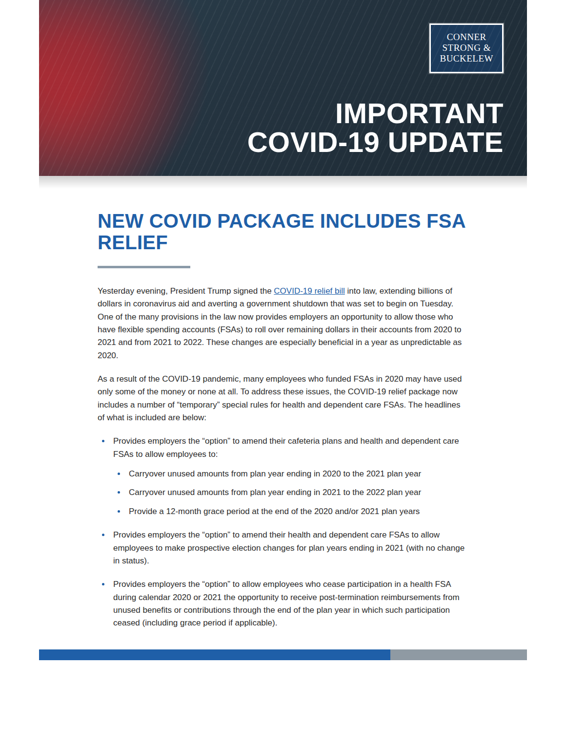CONNER STRONG & BUCKELEW
IMPORTANT COVID-19 UPDATE
New COVID Package Includes FSA Relief
Yesterday evening, President Trump signed the COVID-19 relief bill into law, extending billions of dollars in coronavirus aid and averting a government shutdown that was set to begin on Tuesday. One of the many provisions in the law now provides employers an opportunity to allow those who have flexible spending accounts (FSAs) to roll over remaining dollars in their accounts from 2020 to 2021 and from 2021 to 2022. These changes are especially beneficial in a year as unpredictable as 2020.
As a result of the COVID-19 pandemic, many employees who funded FSAs in 2020 may have used only some of the money or none at all. To address these issues, the COVID-19 relief package now includes a number of “temporary” special rules for health and dependent care FSAs. The headlines of what is included are below:
Provides employers the “option” to amend their cafeteria plans and health and dependent care FSAs to allow employees to:
Carryover unused amounts from plan year ending in 2020 to the 2021 plan year
Carryover unused amounts from plan year ending in 2021 to the 2022 plan year
Provide a 12-month grace period at the end of the 2020 and/or 2021 plan years
Provides employers the “option” to amend their health and dependent care FSAs to allow employees to make prospective election changes for plan years ending in 2021 (with no change in status).
Provides employers the “option” to allow employees who cease participation in a health FSA during calendar 2020 or 2021 the opportunity to receive post-termination reimbursements from unused benefits or contributions through the end of the plan year in which such participation ceased (including grace period if applicable).